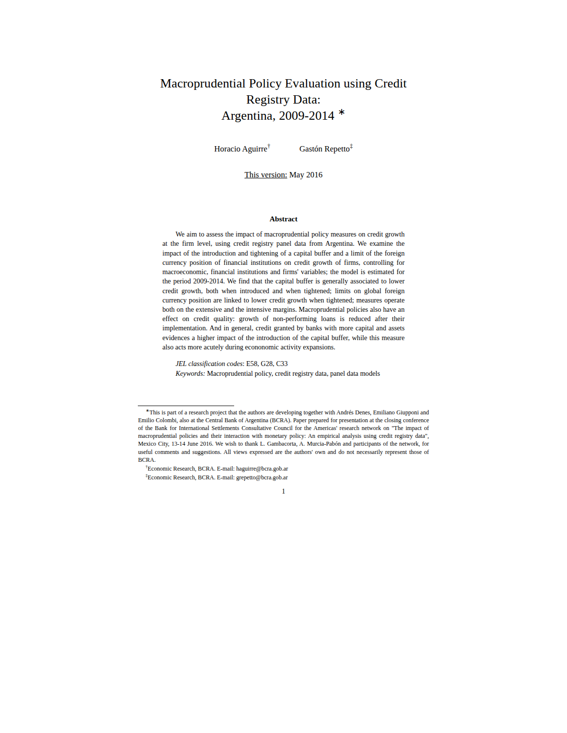Macroprudential Policy Evaluation using Credit Registry Data:
Argentina, 2009-2014 ∗
Horacio Aguirre† Gastón Repetto‡
This version: May 2016
Abstract
We aim to assess the impact of macroprudential policy measures on credit growth at the firm level, using credit registry panel data from Argentina. We examine the impact of the introduction and tightening of a capital buffer and a limit of the foreign currency position of financial institutions on credit growth of firms, controlling for macroeconomic, financial institutions and firms' variables; the model is estimated for the period 2009-2014. We find that the capital buffer is generally associated to lower credit growth, both when introduced and when tightened; limits on global foreign currency position are linked to lower credit growth when tightened; measures operate both on the extensive and the intensive margins. Macroprudential policies also have an effect on credit quality: growth of non-performing loans is reduced after their implementation. And in general, credit granted by banks with more capital and assets evidences a higher impact of the introduction of the capital buffer, while this measure also acts more acutely during econonomic activity expansions.
JEL classification codes: E58, G28, C33
Keywords: Macroprudential policy, credit registry data, panel data models
∗This is part of a research project that the authors are developing together with Andrés Denes, Emiliano Giupponi and Emilio Colombi, also at the Central Bank of Argentina (BCRA). Paper prepared for presentation at the closing conference of the Bank for International Settlements Consultative Council for the Americas' research network on "The impact of macroprudential policies and their interaction with monetary policy: An empirical analysis using credit registry data", Mexico City, 13-14 June 2016. We wish to thank L. Gambacorta, A. Murcia-Pabón and participants of the network, for useful comments and suggestions. All views expressed are the authors' own and do not necessarily represent those of BCRA.
†Economic Research, BCRA. E-mail: haguirre@bcra.gob.ar
‡Economic Research, BCRA. E-mail: grepetto@bcra.gob.ar
1